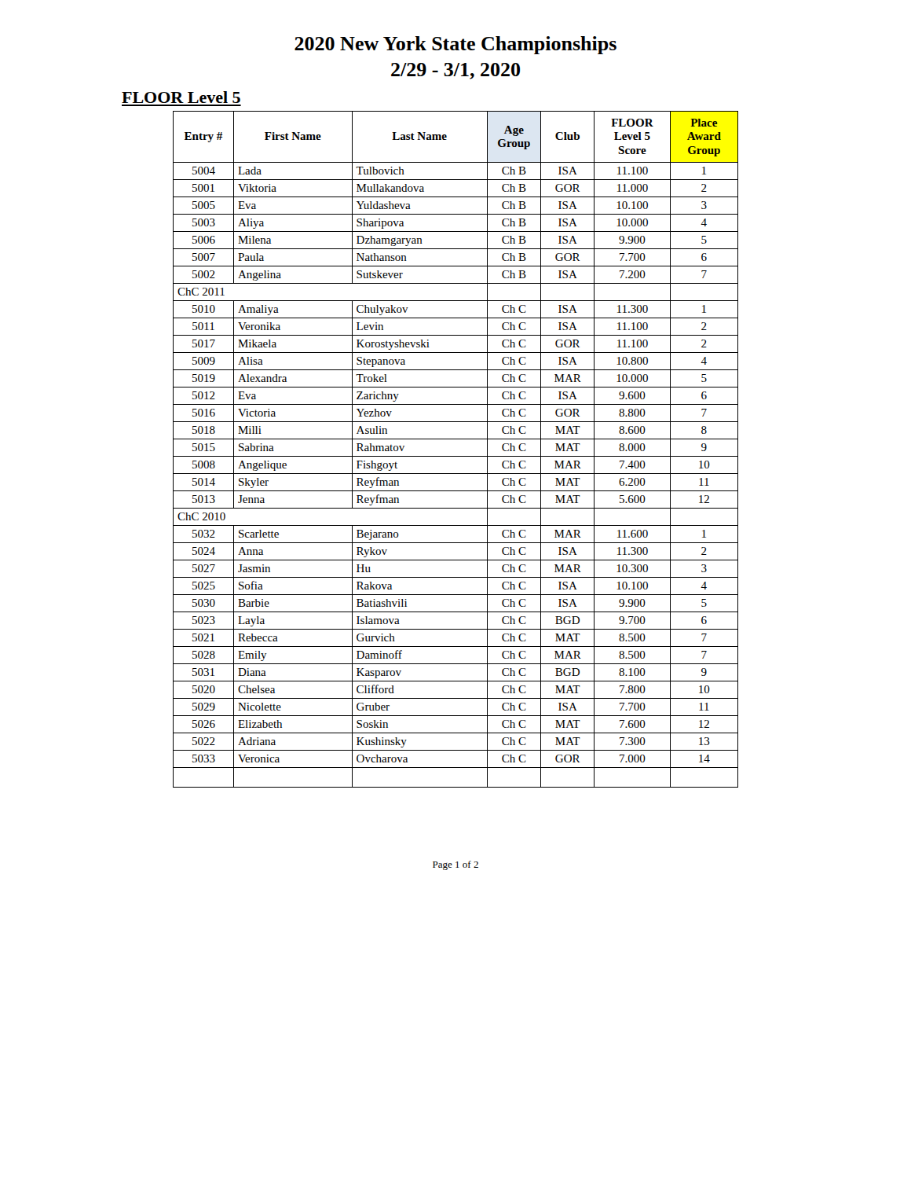2020 New York State Championships 2/29 - 3/1, 2020
FLOOR Level 5
| Entry # | First Name | Last Name | Age Group | Club | FLOOR Level 5 Score | Place Award Group |
| --- | --- | --- | --- | --- | --- | --- |
| 5004 | Lada | Tulbovich | Ch B | ISA | 11.100 | 1 |
| 5001 | Viktoria | Mullakandova | Ch B | GOR | 11.000 | 2 |
| 5005 | Eva | Yuldasheva | Ch B | ISA | 10.100 | 3 |
| 5003 | Aliya | Sharipova | Ch B | ISA | 10.000 | 4 |
| 5006 | Milena | Dzhamgaryan | Ch B | ISA | 9.900 | 5 |
| 5007 | Paula | Nathanson | Ch B | GOR | 7.700 | 6 |
| 5002 | Angelina | Sutskever | Ch B | ISA | 7.200 | 7 |
| ChC 2011 | | | | |
| 5010 | Amaliya | Chulyakov | Ch C | ISA | 11.300 | 1 |
| 5011 | Veronika | Levin | Ch C | ISA | 11.100 | 2 |
| 5017 | Mikaela | Korostyshevski | Ch C | GOR | 11.100 | 2 |
| 5009 | Alisa | Stepanova | Ch C | ISA | 10.800 | 4 |
| 5019 | Alexandra | Trokel | Ch C | MAR | 10.000 | 5 |
| 5012 | Eva | Zarichny | Ch C | ISA | 9.600 | 6 |
| 5016 | Victoria | Yezhov | Ch C | GOR | 8.800 | 7 |
| 5018 | Milli | Asulin | Ch C | MAT | 8.600 | 8 |
| 5015 | Sabrina | Rahmatov | Ch C | MAT | 8.000 | 9 |
| 5008 | Angelique | Fishgoyt | Ch C | MAR | 7.400 | 10 |
| 5014 | Skyler | Reyfman | Ch C | MAT | 6.200 | 11 |
| 5013 | Jenna | Reyfman | Ch C | MAT | 5.600 | 12 |
| ChC 2010 | | | | |
| 5032 | Scarlette | Bejarano | Ch C | MAR | 11.600 | 1 |
| 5024 | Anna | Rykov | Ch C | ISA | 11.300 | 2 |
| 5027 | Jasmin | Hu | Ch C | MAR | 10.300 | 3 |
| 5025 | Sofia | Rakova | Ch C | ISA | 10.100 | 4 |
| 5030 | Barbie | Batiashvili | Ch C | ISA | 9.900 | 5 |
| 5023 | Layla | Islamova | Ch C | BGD | 9.700 | 6 |
| 5021 | Rebecca | Gurvich | Ch C | MAT | 8.500 | 7 |
| 5028 | Emily | Daminoff | Ch C | MAR | 8.500 | 7 |
| 5031 | Diana | Kasparov | Ch C | BGD | 8.100 | 9 |
| 5020 | Chelsea | Clifford | Ch C | MAT | 7.800 | 10 |
| 5029 | Nicolette | Gruber | Ch C | ISA | 7.700 | 11 |
| 5026 | Elizabeth | Soskin | Ch C | MAT | 7.600 | 12 |
| 5022 | Adriana | Kushinsky | Ch C | MAT | 7.300 | 13 |
| 5033 | Veronica | Ovcharova | Ch C | GOR | 7.000 | 14 |
Page 1 of 2